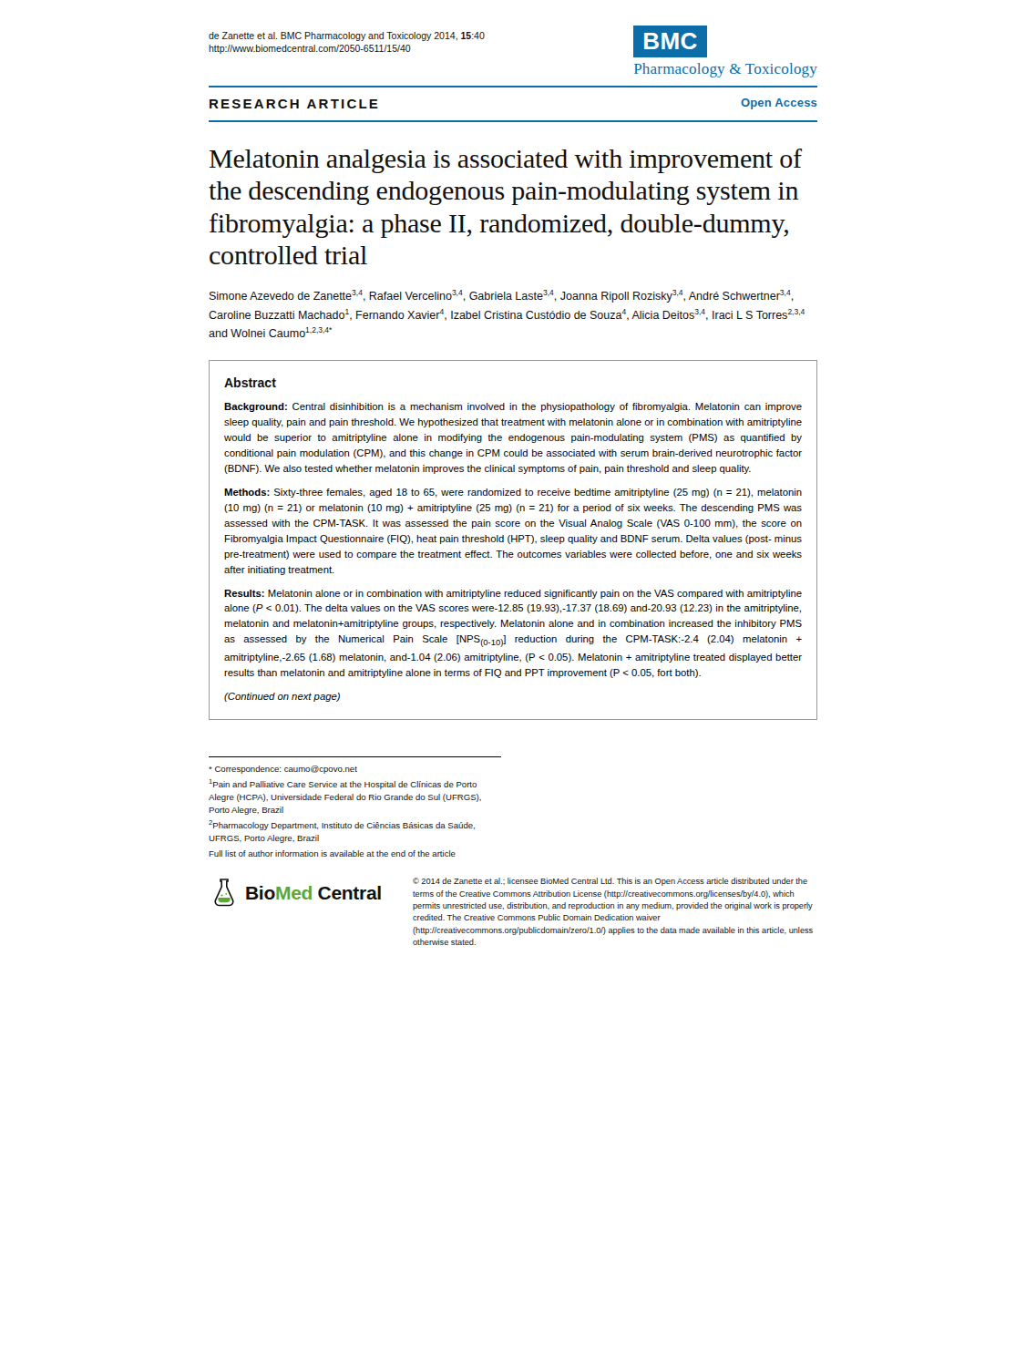de Zanette et al. BMC Pharmacology and Toxicology 2014, 15:40
http://www.biomedcentral.com/2050-6511/15/40
BMC
Pharmacology & Toxicology
RESEARCH ARTICLE
Open Access
Melatonin analgesia is associated with improvement of the descending endogenous pain-modulating system in fibromyalgia: a phase II, randomized, double-dummy, controlled trial
Simone Azevedo de Zanette3,4, Rafael Vercelino3,4, Gabriela Laste3,4, Joanna Ripoll Rozisky3,4, André Schwertner3,4, Caroline Buzzatti Machado1, Fernando Xavier4, Izabel Cristina Custódio de Souza4, Alicia Deitos3,4, Iraci L S Torres2,3,4 and Wolnei Caumo1,2,3,4*
Abstract
Background: Central disinhibition is a mechanism involved in the physiopathology of fibromyalgia. Melatonin can improve sleep quality, pain and pain threshold. We hypothesized that treatment with melatonin alone or in combination with amitriptyline would be superior to amitriptyline alone in modifying the endogenous pain-modulating system (PMS) as quantified by conditional pain modulation (CPM), and this change in CPM could be associated with serum brain-derived neurotrophic factor (BDNF). We also tested whether melatonin improves the clinical symptoms of pain, pain threshold and sleep quality.
Methods: Sixty-three females, aged 18 to 65, were randomized to receive bedtime amitriptyline (25 mg) (n = 21), melatonin (10 mg) (n = 21) or melatonin (10 mg) + amitriptyline (25 mg) (n = 21) for a period of six weeks. The descending PMS was assessed with the CPM-TASK. It was assessed the pain score on the Visual Analog Scale (VAS 0-100 mm), the score on Fibromyalgia Impact Questionnaire (FIQ), heat pain threshold (HPT), sleep quality and BDNF serum. Delta values (post- minus pre-treatment) were used to compare the treatment effect. The outcomes variables were collected before, one and six weeks after initiating treatment.
Results: Melatonin alone or in combination with amitriptyline reduced significantly pain on the VAS compared with amitriptyline alone (P < 0.01). The delta values on the VAS scores were-12.85 (19.93),-17.37 (18.69) and-20.93 (12.23) in the amitriptyline, melatonin and melatonin+amitriptyline groups, respectively. Melatonin alone and in combination increased the inhibitory PMS as assessed by the Numerical Pain Scale [NPS(0-10)] reduction during the CPM-TASK:-2.4 (2.04) melatonin + amitriptyline,-2.65 (1.68) melatonin, and-1.04 (2.06) amitriptyline, (P < 0.05). Melatonin + amitriptyline treated displayed better results than melatonin and amitriptyline alone in terms of FIQ and PPT improvement (P < 0.05, fort both).
(Continued on next page)
* Correspondence: caumo@cpovo.net
1Pain and Palliative Care Service at the Hospital de Clínicas de Porto Alegre (HCPA), Universidade Federal do Rio Grande do Sul (UFRGS), Porto Alegre, Brazil
2Pharmacology Department, Instituto de Ciências Básicas da Saúde, UFRGS, Porto Alegre, Brazil
Full list of author information is available at the end of the article
BioMed Central
© 2014 de Zanette et al.; licensee BioMed Central Ltd. This is an Open Access article distributed under the terms of the Creative Commons Attribution License (http://creativecommons.org/licenses/by/4.0), which permits unrestricted use, distribution, and reproduction in any medium, provided the original work is properly credited. The Creative Commons Public Domain Dedication waiver (http://creativecommons.org/publicdomain/zero/1.0/) applies to the data made available in this article, unless otherwise stated.